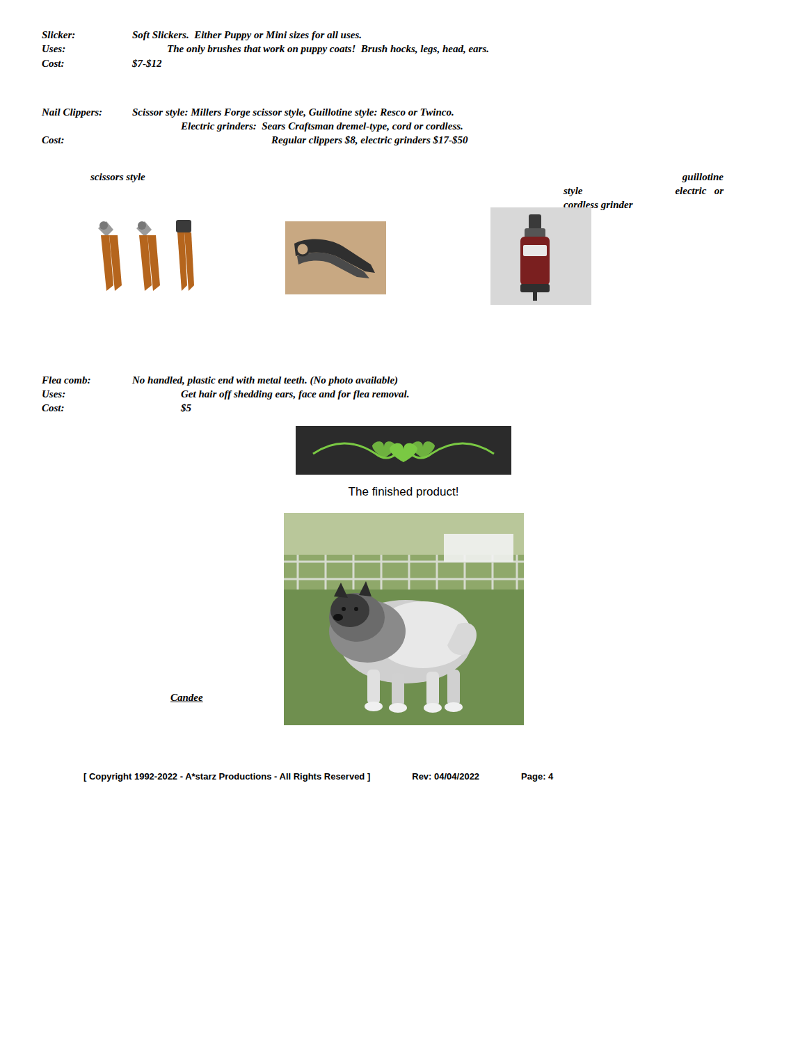Slicker:
Soft Slickers. Either Puppy or Mini sizes for all uses.
Uses:
The only brushes that work on puppy coats! Brush hocks, legs, head, ears.
Cost:
$7-$12
Nail Clippers:
Scissor style: Millers Forge scissor style, Guillotine style: Resco or Twinco.
Electric grinders: Sears Craftsman dremel-type, cord or cordless.
Cost:
Regular clippers $8, electric grinders $17-$50
scissors style
guillotine
style electric or
cordless grinder
Flea comb:
No handled, plastic end with metal teeth. (No photo available)
Uses:
Get hair off shedding ears, face and for flea removal.
Cost:
$5
The finished product!
Candee
[ Copyright 1992-2022 - A*starz Productions - All Rights Reserved ] Rev: 04/04/2022 Page: 4